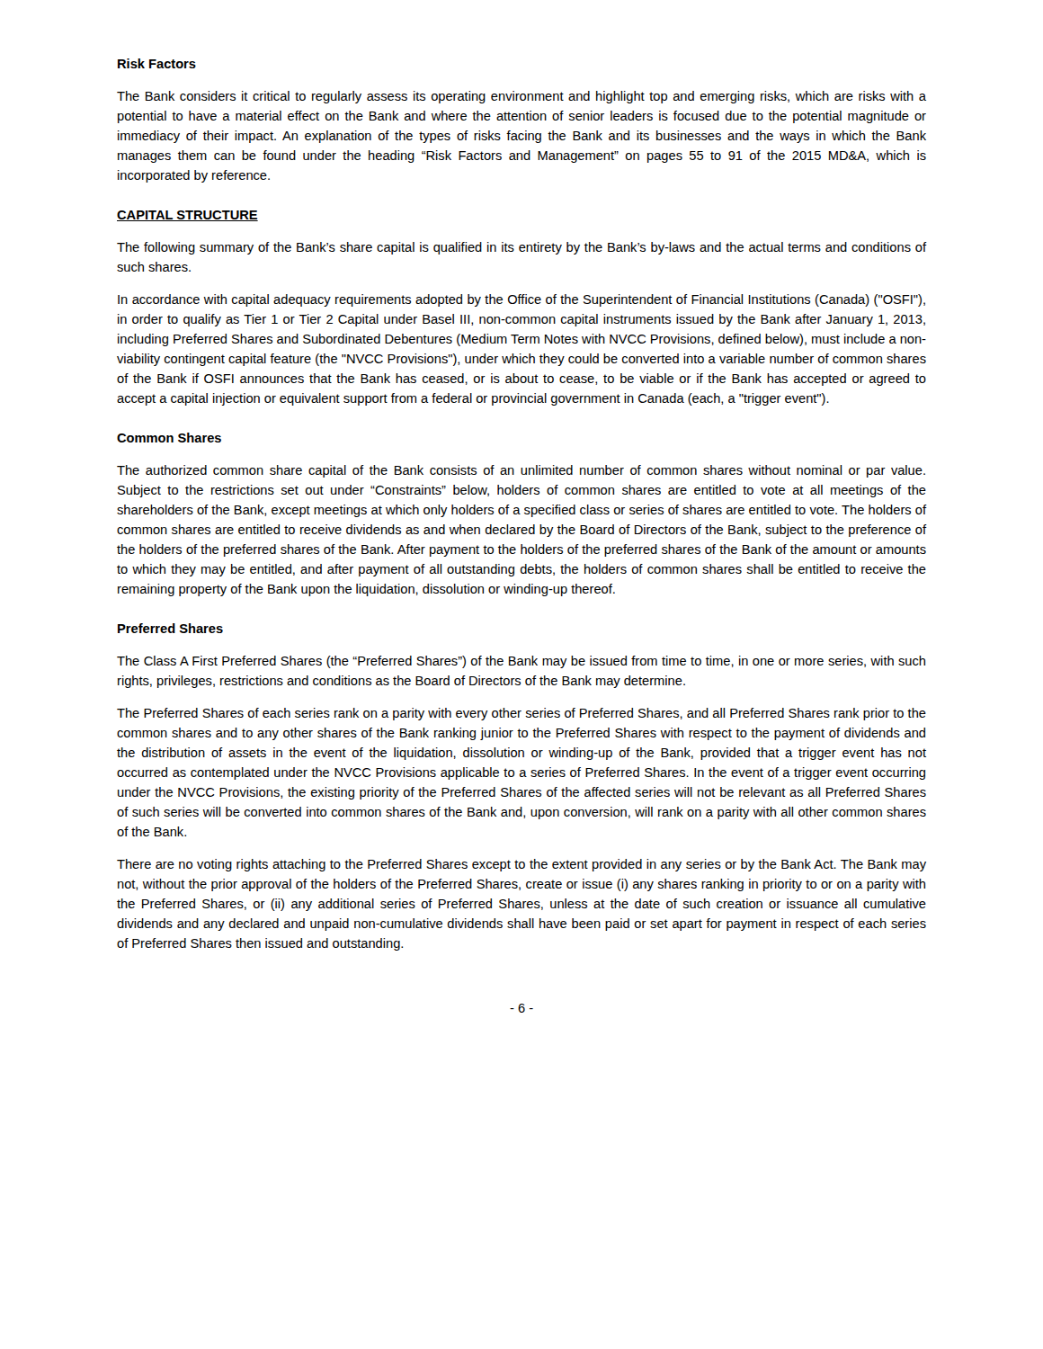Risk Factors
The Bank considers it critical to regularly assess its operating environment and highlight top and emerging risks, which are risks with a potential to have a material effect on the Bank and where the attention of senior leaders is focused due to the potential magnitude or immediacy of their impact. An explanation of the types of risks facing the Bank and its businesses and the ways in which the Bank manages them can be found under the heading “Risk Factors and Management” on pages 55 to 91 of the 2015 MD&A, which is incorporated by reference.
CAPITAL STRUCTURE
The following summary of the Bank’s share capital is qualified in its entirety by the Bank’s by-laws and the actual terms and conditions of such shares.
In accordance with capital adequacy requirements adopted by the Office of the Superintendent of Financial Institutions (Canada) ("OSFI"), in order to qualify as Tier 1 or Tier 2 Capital under Basel III, non-common capital instruments issued by the Bank after January 1, 2013, including Preferred Shares and Subordinated Debentures (Medium Term Notes with NVCC Provisions, defined below), must include a non-viability contingent capital feature (the "NVCC Provisions"), under which they could be converted into a variable number of common shares of the Bank if OSFI announces that the Bank has ceased, or is about to cease, to be viable or if the Bank has accepted or agreed to accept a capital injection or equivalent support from a federal or provincial government in Canada (each, a "trigger event").
Common Shares
The authorized common share capital of the Bank consists of an unlimited number of common shares without nominal or par value. Subject to the restrictions set out under “Constraints” below, holders of common shares are entitled to vote at all meetings of the shareholders of the Bank, except meetings at which only holders of a specified class or series of shares are entitled to vote. The holders of common shares are entitled to receive dividends as and when declared by the Board of Directors of the Bank, subject to the preference of the holders of the preferred shares of the Bank. After payment to the holders of the preferred shares of the Bank of the amount or amounts to which they may be entitled, and after payment of all outstanding debts, the holders of common shares shall be entitled to receive the remaining property of the Bank upon the liquidation, dissolution or winding-up thereof.
Preferred Shares
The Class A First Preferred Shares (the “Preferred Shares”) of the Bank may be issued from time to time, in one or more series, with such rights, privileges, restrictions and conditions as the Board of Directors of the Bank may determine.
The Preferred Shares of each series rank on a parity with every other series of Preferred Shares, and all Preferred Shares rank prior to the common shares and to any other shares of the Bank ranking junior to the Preferred Shares with respect to the payment of dividends and the distribution of assets in the event of the liquidation, dissolution or winding-up of the Bank, provided that a trigger event has not occurred as contemplated under the NVCC Provisions applicable to a series of Preferred Shares. In the event of a trigger event occurring under the NVCC Provisions, the existing priority of the Preferred Shares of the affected series will not be relevant as all Preferred Shares of such series will be converted into common shares of the Bank and, upon conversion, will rank on a parity with all other common shares of the Bank.
There are no voting rights attaching to the Preferred Shares except to the extent provided in any series or by the Bank Act. The Bank may not, without the prior approval of the holders of the Preferred Shares, create or issue (i) any shares ranking in priority to or on a parity with the Preferred Shares, or (ii) any additional series of Preferred Shares, unless at the date of such creation or issuance all cumulative dividends and any declared and unpaid non-cumulative dividends shall have been paid or set apart for payment in respect of each series of Preferred Shares then issued and outstanding.
- 6 -